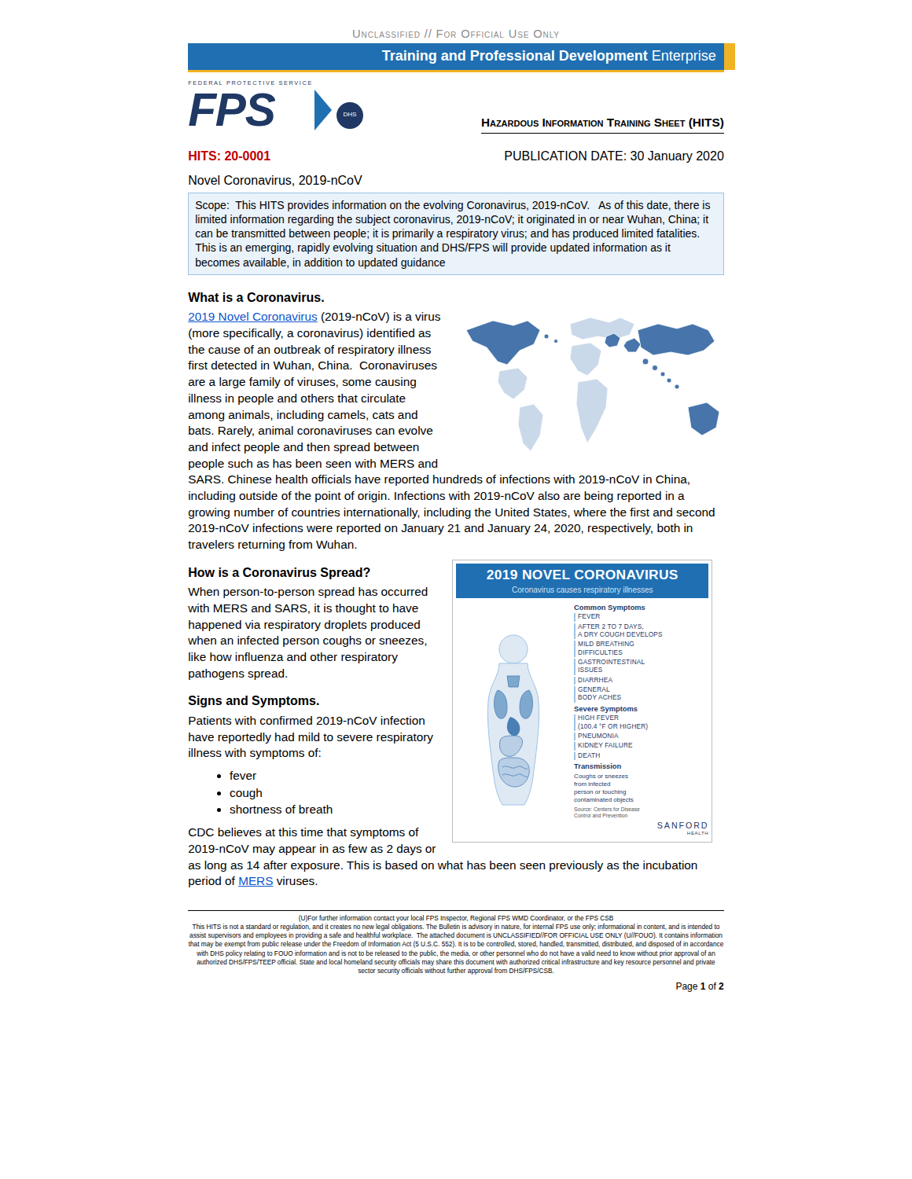Unclassified // For Official Use Only
Training and Professional Development Enterprise
FEDERAL PROTECTIVE SERVICE
FPS
DHS
Hazardous Information Training Sheet (HITS)
HITS: 20-0001
PUBLICATION DATE: 30 January 2020
Novel Coronavirus, 2019-nCoV
Scope: This HITS provides information on the evolving Coronavirus, 2019-nCoV. As of this date, there is limited information regarding the subject coronavirus, 2019-nCoV; it originated in or near Wuhan, China; it can be transmitted between people; it is primarily a respiratory virus; and has produced limited fatalities. This is an emerging, rapidly evolving situation and DHS/FPS will provide updated information as it becomes available, in addition to updated guidance
What is a Coronavirus.
2019 Novel Coronavirus (2019-nCoV) is a virus (more specifically, a coronavirus) identified as the cause of an outbreak of respiratory illness first detected in Wuhan, China. Coronaviruses are a large family of viruses, some causing illness in people and others that circulate among animals, including camels, cats and bats. Rarely, animal coronaviruses can evolve and infect people and then spread between people such as has been seen with MERS and SARS. Chinese health officials have reported hundreds of infections with 2019-nCoV in China, including outside of the point of origin. Infections with 2019-nCoV also are being reported in a growing number of countries internationally, including the United States, where the first and second 2019-nCoV infections were reported on January 21 and January 24, 2020, respectively, both in travelers returning from Wuhan.
2019 NOVEL CORONAVIRUS
Coronavirus causes respiratory illnesses
Common Symptoms
Fever
After 2 to 7 days,
a dry cough develops
Mild breathing
difficulties
Gastrointestinal
issues
Diarrhea
General
body aches
Severe Symptoms
High fever
(100.4 °F or higher)
Pneumonia
Kidney failure
Death
Transmission
Coughs or sneezes
from infected
person or touching
contaminated objects
Source: Centers for Disease
Control and Prevention
SANFORDHEALTH
How is a Coronavirus Spread?
When person-to-person spread has occurred with MERS and SARS, it is thought to have happened via respiratory droplets produced when an infected person coughs or sneezes, like how influenza and other respiratory pathogens spread.
Signs and Symptoms.
Patients with confirmed 2019-nCoV infection have reportedly had mild to severe respiratory illness with symptoms of:
fever
cough
shortness of breath
CDC believes at this time that symptoms of 2019-nCoV may appear in as few as 2 days or as long as 14 after exposure. This is based on what has been seen previously as the incubation period of MERS viruses.
(U)For further information contact your local FPS Inspector, Regional FPS WMD Coordinator, or the FPS CSB
This HITS is not a standard or regulation, and it creates no new legal obligations. The Bulletin is advisory in nature, for internal FPS use only; informational in content, and is intended to assist supervisors and employees in providing a safe and healthful workplace. The attached document is UNCLASSIFIED//FOR OFFICIAL USE ONLY (U//FOUO). It contains information that may be exempt from public release under the Freedom of Information Act (5 U.S.C. 552). It is to be controlled, stored, handled, transmitted, distributed, and disposed of in accordance with DHS policy relating to FOUO information and is not to be released to the public, the media, or other personnel who do not have a valid need to know without prior approval of an authorized DHS/FPS/TEEP official. State and local homeland security officials may share this document with authorized critical infrastructure and key resource personnel and private sector security officials without further approval from DHS/FPS/CSB.
Page 1 of 2